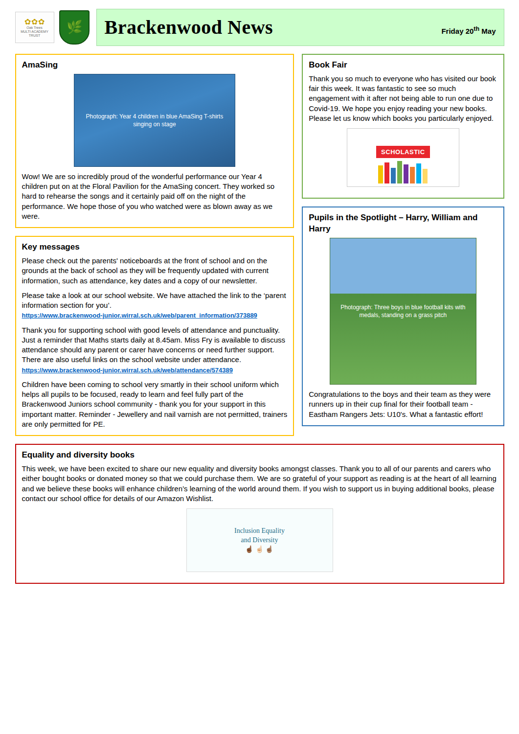✿✿✿ Oak Trees MULTI ACADEMY TRUST
🌿
Brackenwood News
Friday 20th May
AmaSing
Photograph: Year 4 children in blue AmaSing T-shirts singing on stage
Wow! We are so incredibly proud of the wonderful performance our Year 4 children put on at the Floral Pavilion for the AmaSing concert. They worked so hard to rehearse the songs and it certainly paid off on the night of the performance. We hope those of you who watched were as blown away as we were.
Key messages
Please check out the parents' noticeboards at the front of school and on the grounds at the back of school as they will be frequently updated with current information, such as attendance, key dates and a copy of our newsletter.
Please take a look at our school website. We have attached the link to the ‘parent information section for you’.
https://www.brackenwood-junior.wirral.sch.uk/web/parent_information/373889
Thank you for supporting school with good levels of attendance and punctuality. Just a reminder that Maths starts daily at 8.45am. Miss Fry is available to discuss attendance should any parent or carer have concerns or need further support. There are also useful links on the school website under attendance.
https://www.brackenwood-junior.wirral.sch.uk/web/attendance/574389
Children have been coming to school very smartly in their school uniform which helps all pupils to be focused, ready to learn and feel fully part of the Brackenwood Juniors school community - thank you for your support in this important matter. Reminder - Jewellery and nail varnish are not permitted, trainers are only permitted for PE.
Book Fair
Thank you so much to everyone who has visited our book fair this week. It was fantastic to see so much engagement with it after not being able to run one due to Covid-19. We hope you enjoy reading your new books. Please let us know which books you particularly enjoyed.
SCHOLASTIC
Pupils in the Spotlight – Harry, William and Harry
Photograph: Three boys in blue football kits with medals, standing on a grass pitch
Congratulations to the boys and their team as they were runners up in their cup final for their football team - Eastham Rangers Jets: U10's. What a fantastic effort!
Equality and diversity books
This week, we have been excited to share our new equality and diversity books amongst classes. Thank you to all of our parents and carers who either bought books or donated money so that we could purchase them. We are so grateful of your support as reading is at the heart of all learning and we believe these books will enhance children’s learning of the world around them. If you wish to support us in buying additional books, please contact our school office for details of our Amazon Wishlist.
Inclusion Equality
and Diversity
☝🏾 ☝🏻 ☝🏽